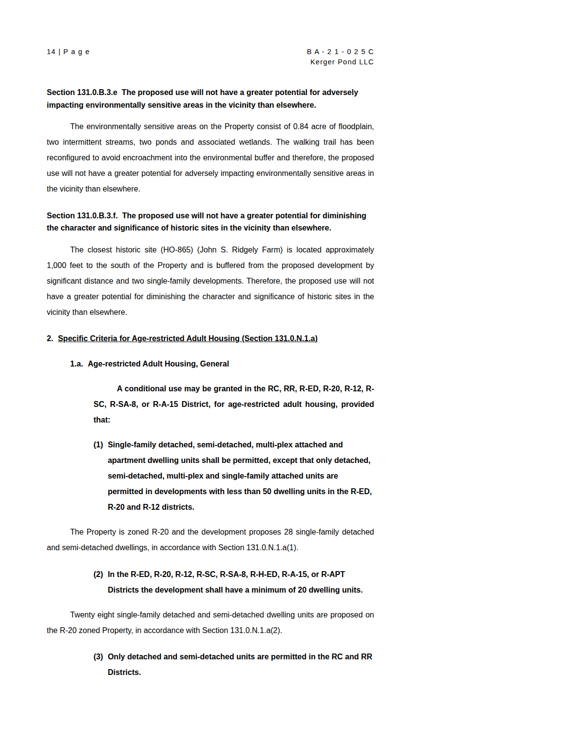14 | P a g e
B A - 2 1 - 0 2 5 C
Kerger Pond LLC
Section 131.0.B.3.e The proposed use will not have a greater potential for adversely impacting environmentally sensitive areas in the vicinity than elsewhere.
The environmentally sensitive areas on the Property consist of 0.84 acre of floodplain, two intermittent streams, two ponds and associated wetlands. The walking trail has been reconfigured to avoid encroachment into the environmental buffer and therefore, the proposed use will not have a greater potential for adversely impacting environmentally sensitive areas in the vicinity than elsewhere.
Section 131.0.B.3.f. The proposed use will not have a greater potential for diminishing the character and significance of historic sites in the vicinity than elsewhere.
The closest historic site (HO-865) (John S. Ridgely Farm) is located approximately 1,000 feet to the south of the Property and is buffered from the proposed development by significant distance and two single-family developments. Therefore, the proposed use will not have a greater potential for diminishing the character and significance of historic sites in the vicinity than elsewhere.
2.
Specific Criteria for Age-restricted Adult Housing (Section 131.0.N.1.a)
1.a.
Age-restricted Adult Housing, General
A conditional use may be granted in the RC, RR, R-ED, R-20, R-12, R-SC, R-SA-8, or R-A-15 District, for age-restricted adult housing, provided that:
(1)
Single-family detached, semi-detached, multi-plex attached and apartment dwelling units shall be permitted, except that only detached, semi-detached, multi-plex and single-family attached units are permitted in developments with less than 50 dwelling units in the R-ED, R-20 and R-12 districts.
The Property is zoned R-20 and the development proposes 28 single-family detached and semi-detached dwellings, in accordance with Section 131.0.N.1.a(1).
(2)
In the R-ED, R-20, R-12, R-SC, R-SA-8, R-H-ED, R-A-15, or R-APT Districts the development shall have a minimum of 20 dwelling units.
Twenty eight single-family detached and semi-detached dwelling units are proposed on the R-20 zoned Property, in accordance with Section 131.0.N.1.a(2).
(3)
Only detached and semi-detached units are permitted in the RC and RR Districts.